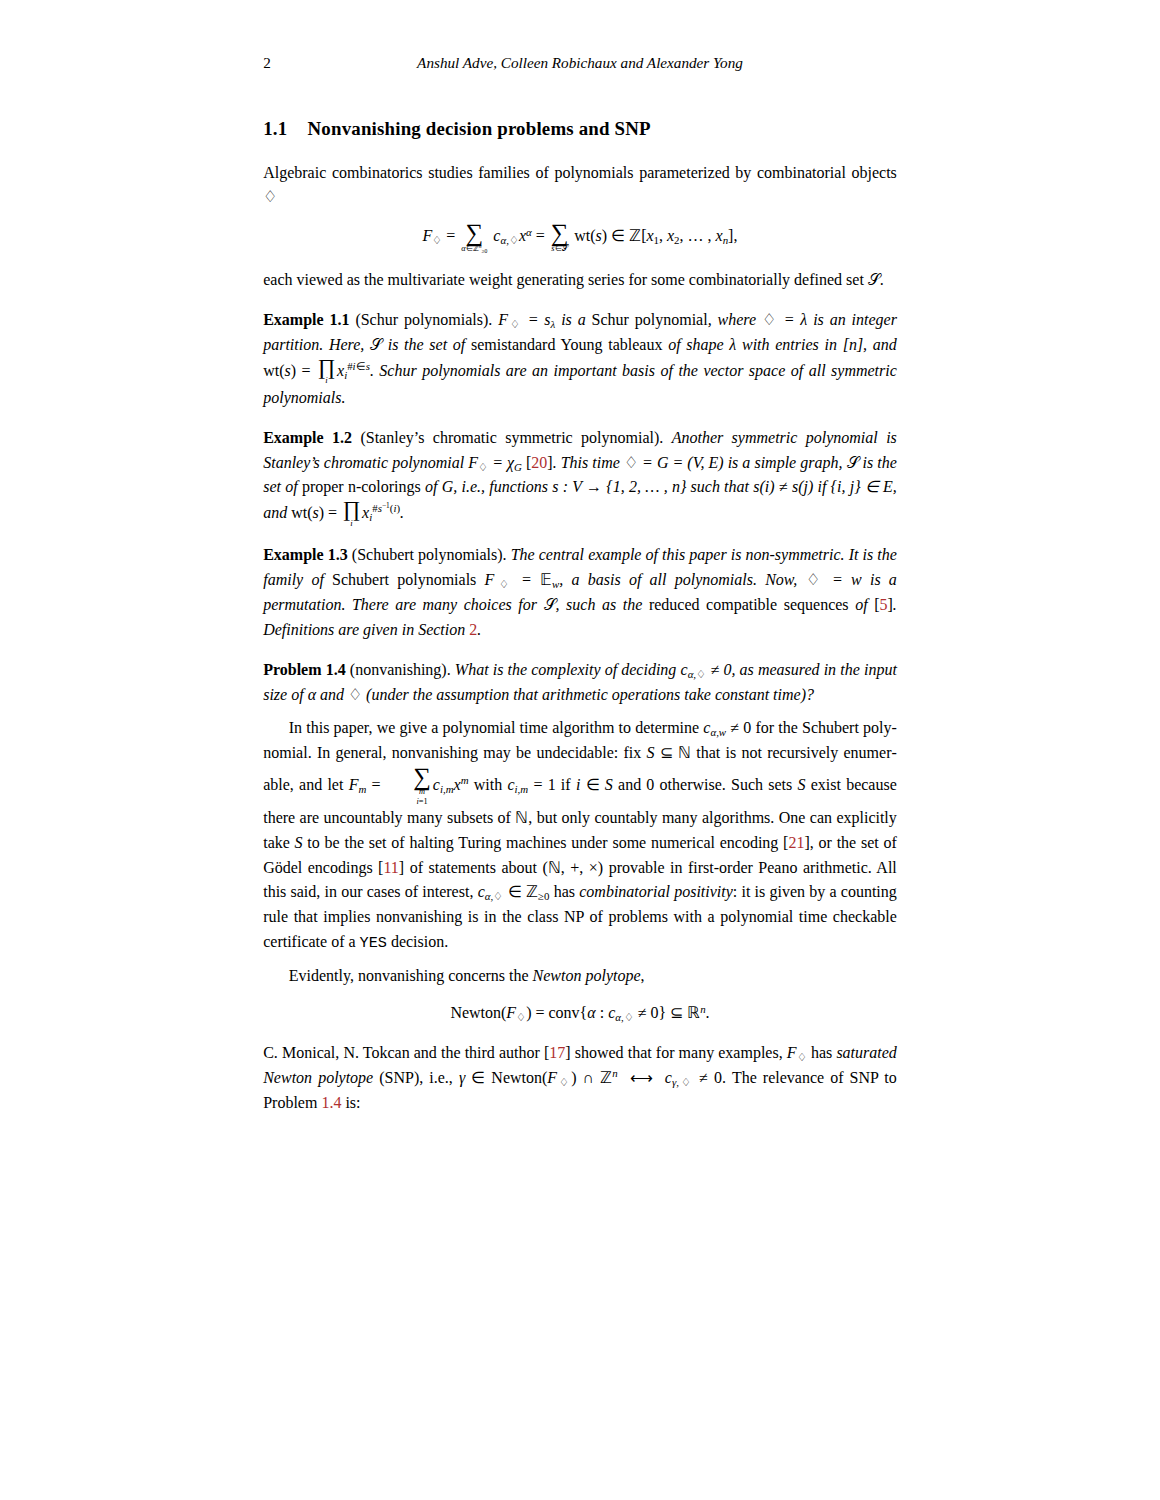2
Anshul Adve, Colleen Robichaux and Alexander Yong
1.1 Nonvanishing decision problems and SNP
Algebraic combinatorics studies families of polynomials parameterized by combinatorial objects ♢
F♢ = ∑α∈ℤn≥0 cα,♢xα = ∑s∈𝒮 wt(s) ∈ ℤ[x1, x2, … , xn],
each viewed as the multivariate weight generating series for some combinatorially defined set 𝒮.
Example 1.1 (Schur polynomials). F♢ = sλ is a Schur polynomial, where ♢ = λ is an integer partition. Here, 𝒮 is the set of semistandard Young tableaux of shape λ with entries in [n], and wt(s) = ∏i xi#i∈s. Schur polynomials are an important basis of the vector space of all symmetric polynomials.
Example 1.2 (Stanley’s chromatic symmetric polynomial). Another symmetric polynomial is Stanley’s chromatic polynomial F♢ = χG [20]. This time ♢ = G = (V, E) is a simple graph, 𝒮 is the set of proper n-colorings of G, i.e., functions s : V → {1, 2, … , n} such that s(i) ≠ s(j) if {i, j} ∈ E, and wt(s) = ∏i xi#s−1(i).
Example 1.3 (Schubert polynomials). The central example of this paper is non-symmetric. It is the family of Schubert polynomials F♢ = 𝔼w, a basis of all polynomials. Now, ♢ = w is a permutation. There are many choices for 𝒮, such as the reduced compatible sequences of [5]. Definitions are given in Section 2.
Problem 1.4 (nonvanishing). What is the complexity of deciding cα,♢ ≠ 0, as measured in the input size of α and ♢ (under the assumption that arithmetic operations take constant time)?
In this paper, we give a polynomial time algorithm to determine cα,w ≠ 0 for the Schubert polynomial. In general, nonvanishing may be undecidable: fix S ⊆ ℕ that is not recursively enumerable, and let Fm = ∑mi=1 ci,mxm with ci,m = 1 if i ∈ S and 0 otherwise. Such sets S exist because there are uncountably many subsets of ℕ, but only countably many algorithms. One can explicitly take S to be the set of halting Turing machines under some numerical encoding [21], or the set of Gödel encodings [11] of statements about (ℕ, +, ×) provable in first-order Peano arithmetic. All this said, in our cases of interest, cα,♢ ∈ ℤ≥0 has combinatorial positivity: it is given by a counting rule that implies nonvanishing is in the class NP of problems with a polynomial time checkable certificate of a YES decision.
Evidently, nonvanishing concerns the Newton polytope,
Newton(F♢) = conv{α : cα,♢ ≠ 0} ⊆ ℝn.
C. Monical, N. Tokcan and the third author [17] showed that for many examples, F♢ has saturated Newton polytope (SNP), i.e., γ ∈ Newton(F♢) ∩ ℤn ⟷ cγ,♢ ≠ 0. The relevance of SNP to Problem 1.4 is: